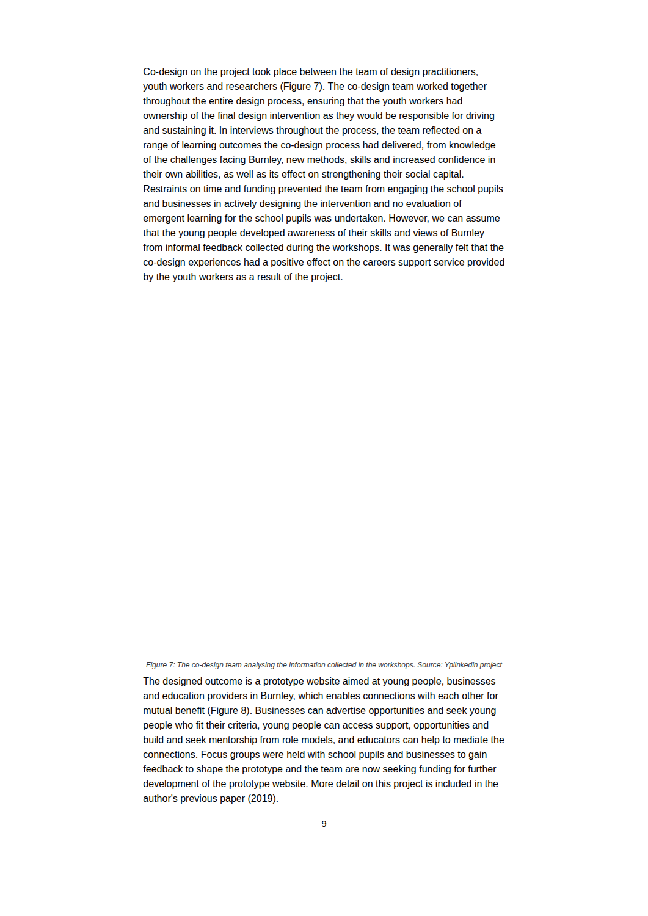Co-design on the project took place between the team of design practitioners, youth workers and researchers (Figure 7). The co-design team worked together throughout the entire design process, ensuring that the youth workers had ownership of the final design intervention as they would be responsible for driving and sustaining it. In interviews throughout the process, the team reflected on a range of learning outcomes the co-design process had delivered, from knowledge of the challenges facing Burnley, new methods, skills and increased confidence in their own abilities, as well as its effect on strengthening their social capital. Restraints on time and funding prevented the team from engaging the school pupils and businesses in actively designing the intervention and no evaluation of emergent learning for the school pupils was undertaken. However, we can assume that the young people developed awareness of their skills and views of Burnley from informal feedback collected during the workshops. It was generally felt that the co-design experiences had a positive effect on the careers support service provided by the youth workers as a result of the project.
Figure 7: The co-design team analysing the information collected in the workshops. Source: Yplinkedin project
The designed outcome is a prototype website aimed at young people, businesses and education providers in Burnley, which enables connections with each other for mutual benefit (Figure 8). Businesses can advertise opportunities and seek young people who fit their criteria, young people can access support, opportunities and build and seek mentorship from role models, and educators can help to mediate the connections. Focus groups were held with school pupils and businesses to gain feedback to shape the prototype and the team are now seeking funding for further development of the prototype website. More detail on this project is included in the author's previous paper (2019).
9